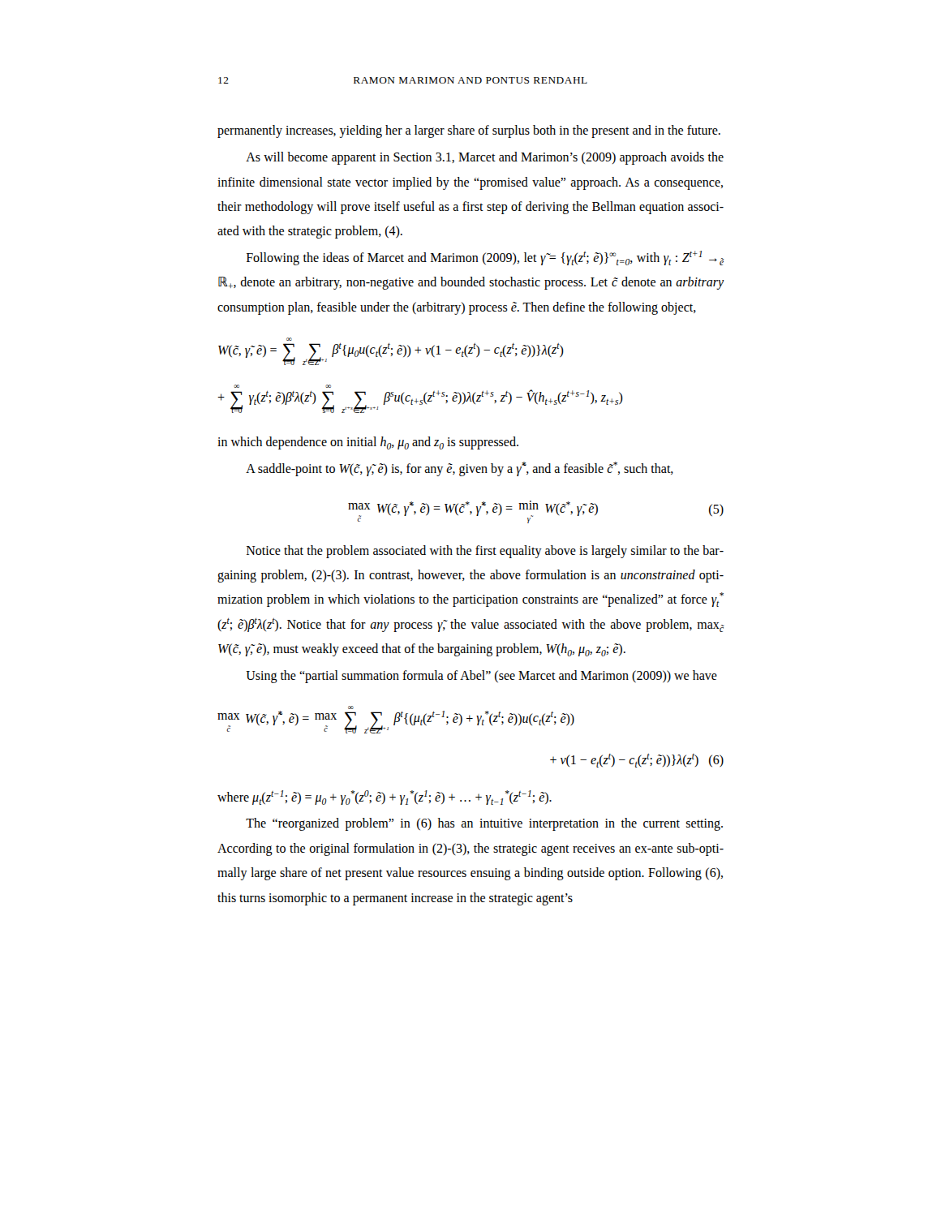12 RAMON MARIMON AND PONTUS RENDAHL
permanently increases, yielding her a larger share of surplus both in the present and in the future.
As will become apparent in Section 3.1, Marcet and Marimon’s (2009) approach avoids the infinite dimensional state vector implied by the “promised value” approach. As a consequence, their methodology will prove itself useful as a first step of deriving the Bellman equation associated with the strategic problem, (4).
Following the ideas of Marcet and Marimon (2009), let γ̃ = {γt(zt; ẽ)}∞t=0, with γt : Zt+1 →ẽ ℝ+, denote an arbitrary, non-negative and bounded stochastic process. Let c̃ denote an arbitrary consumption plan, feasible under the (arbitrary) process ẽ. Then define the following object,
W(c̃, γ̃, ẽ) = ∞∑t=0 ∑zt∈Zt+1 βt{μ0u(ct(zt; ẽ)) + v(1 − et(zt) − ct(zt; ẽ))}λ(zt)
+ ∞∑t=0 γt(zt; ẽ)βtλ(zt) ∞∑s=0 ∑zt+s∈Zt+s+1 βsu(ct+s(zt+s; ẽ))λ(zt+s, zt) − V̂(ht+s(zt+s−1), zt+s)
in which dependence on initial h0, μ0 and z0 is suppressed.
A saddle-point to W(c̃, γ̃, ẽ) is, for any ẽ, given by a γ̃*, and a feasible c̃*, such that,
max c̃ W(c̃, γ̃*, ẽ) = W(c̃*, γ̃*, ẽ) = min γ̃ W(c̃*, γ̃, ẽ) (5)
Notice that the problem associated with the first equality above is largely similar to the bargaining problem, (2)-(3). In contrast, however, the above formulation is an unconstrained optimization problem in which violations to the participation constraints are “penalized” at force γt*(zt; ẽ)βtλ(zt). Notice that for any process γ̃, the value associated with the above problem, maxc̃ W(c̃, γ̃, ẽ), must weakly exceed that of the bargaining problem, W(h0, μ0, z0; ẽ).
Using the “partial summation formula of Abel” (see Marcet and Marimon (2009)) we have
max c̃ W(c̃, γ̃*, ẽ) = max c̃ ∞∑t=0 ∑zt∈Zt+1 βt{(μt(zt−1; ẽ) + γt*(zt; ẽ))u(ct(zt; ẽ))
+ v(1 − et(zt) − ct(zt; ẽ))}λ(zt) (6)
where μt(zt−1; ẽ) = μ0 + γ0*(z0; ẽ) + γ1*(z1; ẽ) + … + γt−1*(zt−1; ẽ).
The “reorganized problem” in (6) has an intuitive interpretation in the current setting. According to the original formulation in (2)-(3), the strategic agent receives an ex-ante sub-optimally large share of net present value resources ensuing a binding outside option. Following (6), this turns isomorphic to a permanent increase in the strategic agent’s